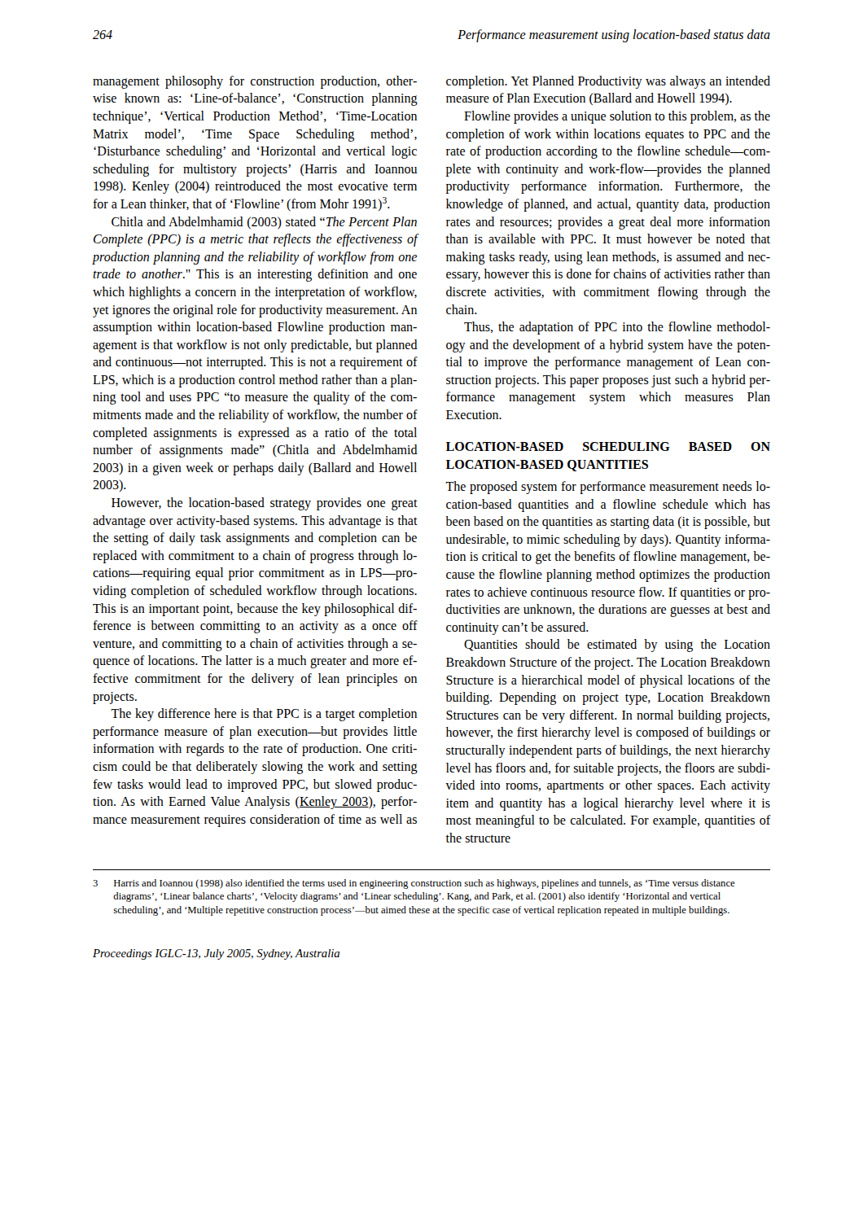264 Performance measurement using location-based status data
management philosophy for construction production, otherwise known as: ‘Line-of-balance’, ‘Construction planning technique’, ‘Vertical Production Method’, ‘Time-Location Matrix model’, ‘Time Space Scheduling method’, ‘Disturbance scheduling’ and ‘Horizontal and vertical logic scheduling for multistory projects’ (Harris and Ioannou 1998). Kenley (2004) reintroduced the most evocative term for a Lean thinker, that of ‘Flowline’ (from Mohr 1991)3.
Chitla and Abdelmhamid (2003) stated “The Percent Plan Complete (PPC) is a metric that reflects the effectiveness of production planning and the reliability of workflow from one trade to another." This is an interesting definition and one which highlights a concern in the interpretation of workflow, yet ignores the original role for productivity measurement. An assumption within location-based Flowline production management is that workflow is not only predictable, but planned and continuous—not interrupted. This is not a requirement of LPS, which is a production control method rather than a planning tool and uses PPC “to measure the quality of the commitments made and the reliability of workflow, the number of completed assignments is expressed as a ratio of the total number of assignments made” (Chitla and Abdelmhamid 2003) in a given week or perhaps daily (Ballard and Howell 2003).
However, the location-based strategy provides one great advantage over activity-based systems. This advantage is that the setting of daily task assignments and completion can be replaced with commitment to a chain of progress through locations—requiring equal prior commitment as in LPS—providing completion of scheduled workflow through locations. This is an important point, because the key philosophical difference is between committing to an activity as a once off venture, and committing to a chain of activities through a sequence of locations. The latter is a much greater and more effective commitment for the delivery of lean principles on projects.
The key difference here is that PPC is a target completion performance measure of plan execution—but provides little information with regards to the rate of production. One criticism could be that deliberately slowing the work and setting few tasks would lead to improved PPC, but slowed production. As with Earned Value Analysis (Kenley 2003), performance measurement requires consideration of time as well as completion. Yet Planned Productivity was always an intended measure of Plan Execution (Ballard and Howell 1994).
Flowline provides a unique solution to this problem, as the completion of work within locations equates to PPC and the rate of production according to the flowline schedule—complete with continuity and work-flow—provides the planned productivity performance information. Furthermore, the knowledge of planned, and actual, quantity data, production rates and resources; provides a great deal more information than is available with PPC. It must however be noted that making tasks ready, using lean methods, is assumed and necessary, however this is done for chains of activities rather than discrete activities, with commitment flowing through the chain.
Thus, the adaptation of PPC into the flowline methodology and the development of a hybrid system have the potential to improve the performance management of Lean construction projects. This paper proposes just such a hybrid performance management system which measures Plan Execution.
Location-based scheduling based on location-based quantities
The proposed system for performance measurement needs location-based quantities and a flowline schedule which has been based on the quantities as starting data (it is possible, but undesirable, to mimic scheduling by days). Quantity information is critical to get the benefits of flowline management, because the flowline planning method optimizes the production rates to achieve continuous resource flow. If quantities or productivities are unknown, the durations are guesses at best and continuity can’t be assured.
Quantities should be estimated by using the Location Breakdown Structure of the project. The Location Breakdown Structure is a hierarchical model of physical locations of the building. Depending on project type, Location Breakdown Structures can be very different. In normal building projects, however, the first hierarchy level is composed of buildings or structurally independent parts of buildings, the next hierarchy level has floors and, for suitable projects, the floors are subdivided into rooms, apartments or other spaces. Each activity item and quantity has a logical hierarchy level where it is most meaningful to be calculated. For example, quantities of the structure
3 Harris and Ioannou (1998) also identified the terms used in engineering construction such as highways, pipelines and tunnels, as ‘Time versus distance diagrams’, ‘Linear balance charts’, ‘Velocity diagrams’ and ‘Linear scheduling’. Kang, and Park, et al. (2001) also identify ‘Horizontal and vertical scheduling’, and ‘Multiple repetitive construction process’—but aimed these at the specific case of vertical replication repeated in multiple buildings.
Proceedings IGLC-13, July 2005, Sydney, Australia